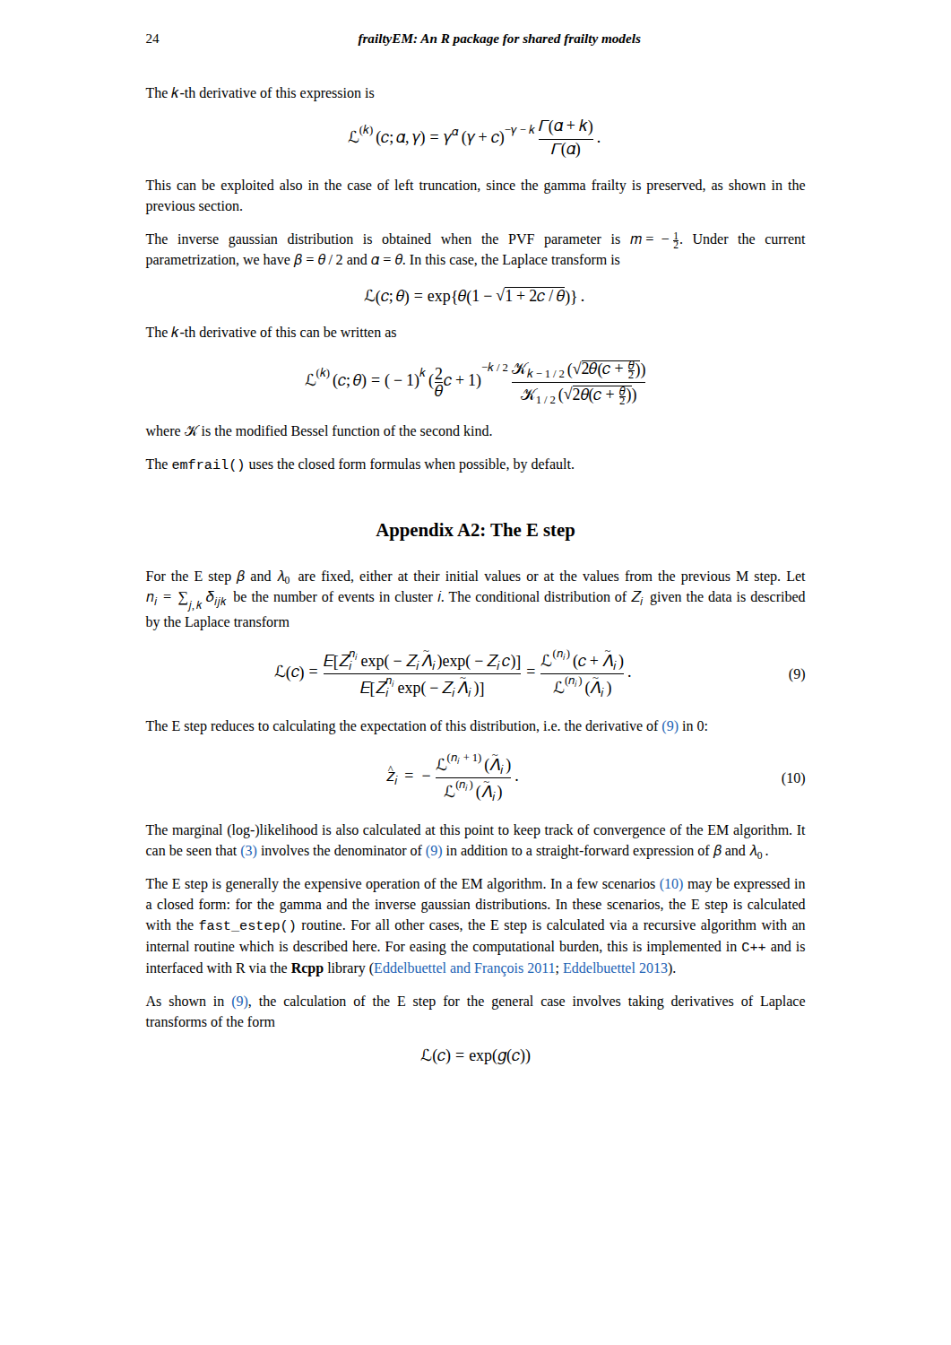24 frailtyEM: An R package for shared frailty models
The k-th derivative of this expression is
ℒ(k) (c;α,γ) = γα (γ+c)−γ−k Γ(α+k) Γ(α) .
This can be exploited also in the case of left truncation, since the gamma frailty is preserved, as shown in the previous section.
The inverse gaussian distribution is obtained when the PVF parameter is m=−12. Under the current parametrization, we have β=θ/2 and α=θ. In this case, the Laplace transform is
ℒ(c;θ) = exp { θ ( 1− 1+2c/θ ) } .
The k-th derivative of this can be written as
ℒ(k) (c;θ) = (−1)k (2θc+1) −k/2 𝒦k−1/2 ( 2θ(c+θ2) ) 𝒦1/2 ( 2θ(c+θ2) )
where 𝒦 is the modified Bessel function of the second kind.
The emfrail() uses the closed form formulas when possible, by default.
Appendix A2: The E step
For the E step β and λ0 are fixed, either at their initial values or at the values from the previous M step. Let ni=∑j,kδijk be the number of events in cluster i. The conditional distribution of Zi given the data is described by the Laplace transform
ℒ(c) = E [ Zini exp(−ZiΛ~i) exp(−Zic) ] E [ Zini exp(−ZiΛ~i) ] = ℒ(ni) (c+Λ~i) ℒ(ni) (Λ~i) .
(9)
The E step reduces to calculating the expectation of this distribution, i.e. the derivative of (9) in 0:
z^i = − ℒ(ni+1) (Λ~i) ℒ(ni) (Λ~i) .
(10)
The marginal (log-)likelihood is also calculated at this point to keep track of convergence of the EM algorithm. It can be seen that (3) involves the denominator of (9) in addition to a straight-forward expression of β and λ0.
The E step is generally the expensive operation of the EM algorithm. In a few scenarios (10) may be expressed in a closed form: for the gamma and the inverse gaussian distributions. In these scenarios, the E step is calculated with the fast_estep() routine. For all other cases, the E step is calculated via a recursive algorithm with an internal routine which is described here. For easing the computational burden, this is implemented in C++ and is interfaced with R via the Rcpp library (Eddelbuettel and François 2011; Eddelbuettel 2013).
As shown in (9), the calculation of the E step for the general case involves taking derivatives of Laplace transforms of the form
ℒ(c) = exp(g(c))